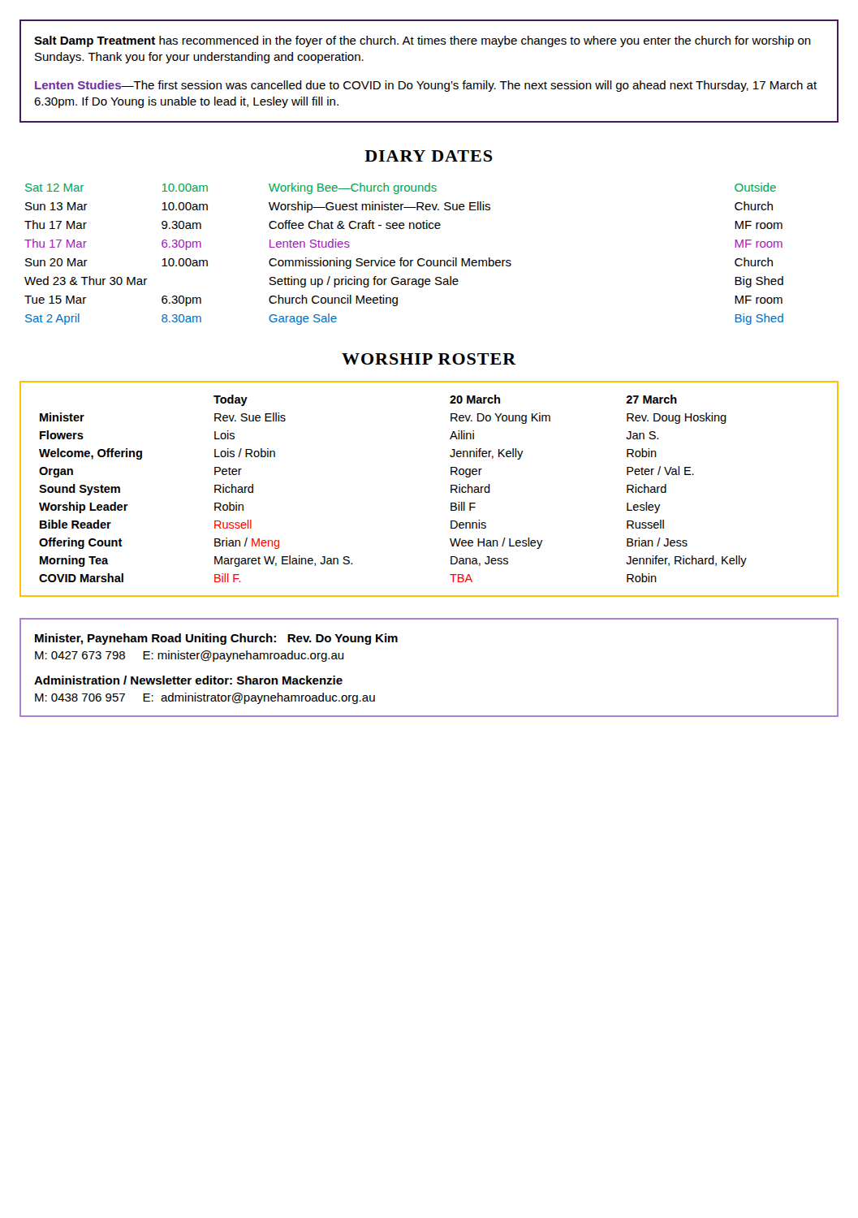Salt Damp Treatment has recommenced in the foyer of the church. At times there maybe changes to where you enter the church for worship on Sundays. Thank you for your understanding and cooperation.
Lenten Studies—The first session was cancelled due to COVID in Do Young’s family. The next session will go ahead next Thursday, 17 March at 6.30pm. If Do Young is unable to lead it, Lesley will fill in.
DIARY DATES
| Sat 12 Mar | 10.00am | Working Bee—Church grounds | Outside |
| Sun 13 Mar | 10.00am | Worship—Guest minister—Rev. Sue Ellis | Church |
| Thu 17 Mar | 9.30am | Coffee Chat & Craft - see notice | MF room |
| Thu 17 Mar | 6.30pm | Lenten Studies | MF room |
| Sun 20 Mar | 10.00am | Commissioning Service for Council Members | Church |
| Wed 23 & Thur 30 Mar | Setting up / pricing for Garage Sale | Big Shed |
| Tue 15 Mar | 6.30pm | Church Council Meeting | MF room |
| Sat 2 April | 8.30am | Garage Sale | Big Shed |
WORSHIP ROSTER
| | Today | 20 March | 27 March |
| --- | --- | --- | --- |
| Minister | Rev. Sue Ellis | Rev. Do Young Kim | Rev. Doug Hosking |
| Flowers | Lois | Ailini | Jan S. |
| Welcome, Offering | Lois / Robin | Jennifer, Kelly | Robin |
| Organ | Peter | Roger | Peter / Val E. |
| Sound System | Richard | Richard | Richard |
| Worship Leader | Robin | Bill F | Lesley |
| Bible Reader | Russell | Dennis | Russell |
| Offering Count | Brian / Meng | Wee Han / Lesley | Brian / Jess |
| Morning Tea | Margaret W, Elaine, Jan S. | Dana, Jess | Jennifer, Richard, Kelly |
| COVID Marshal | Bill F. | TBA | Robin |
Minister, Payneham Road Uniting Church: Rev. Do Young Kim
M: 0427 673 798 E: minister@paynehamroaduc.org.au
Administration / Newsletter editor: Sharon Mackenzie
M: 0438 706 957 E: administrator@paynehamroaduc.org.au